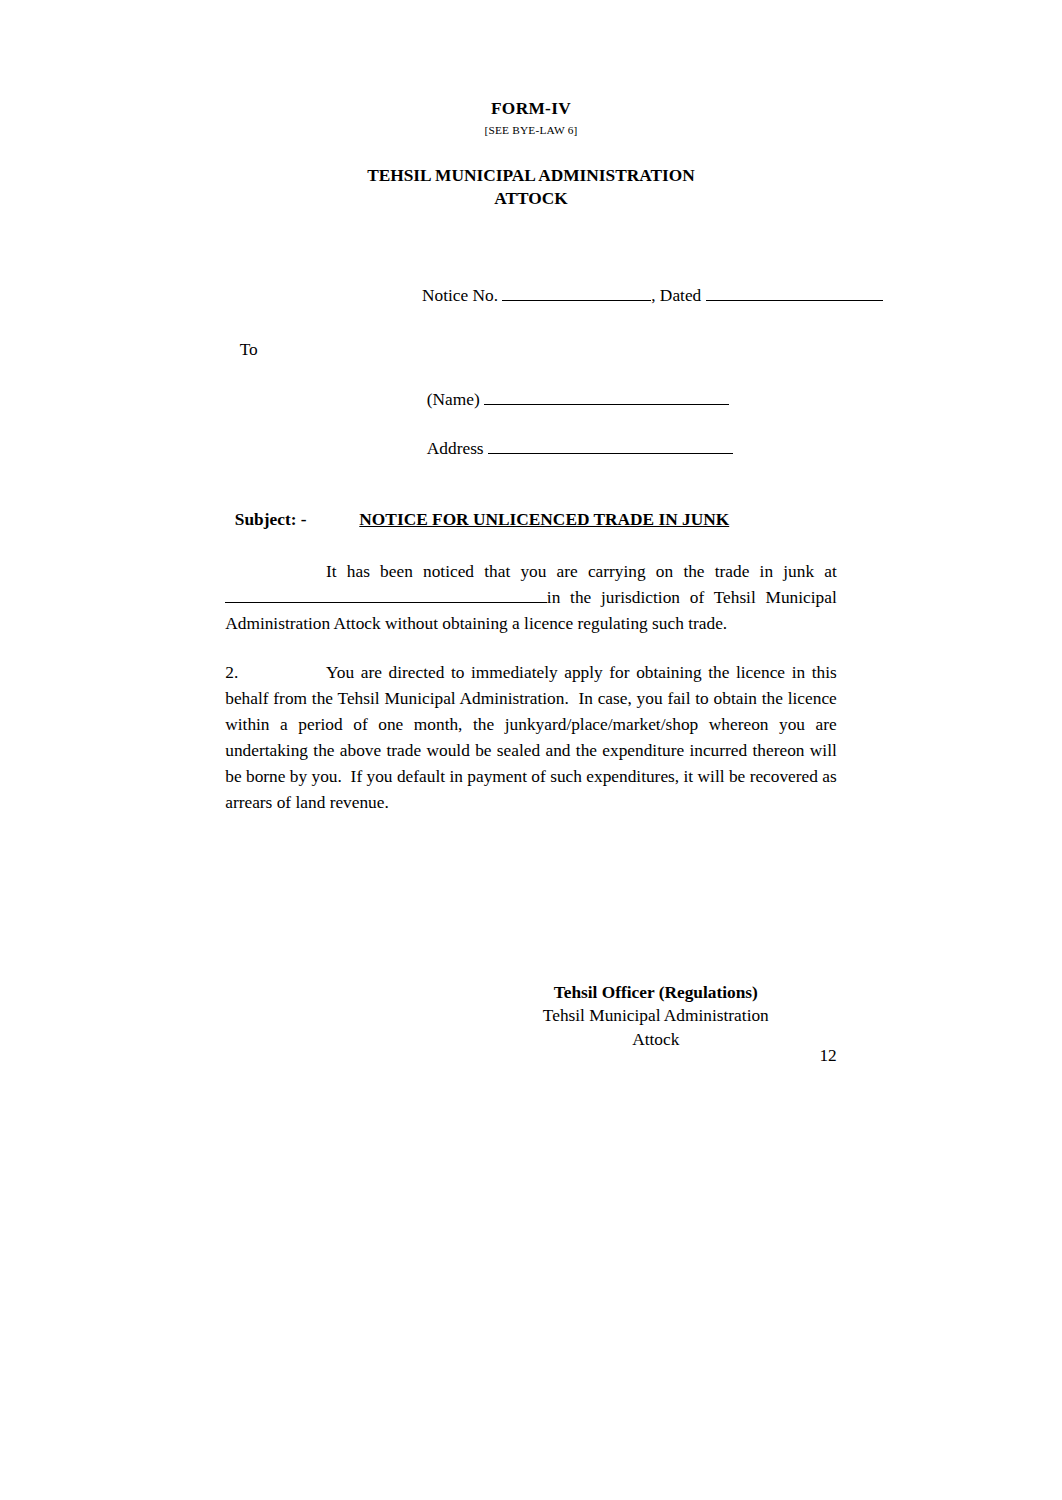FORM-IV
[SEE BYE-LAW 6]
TEHSIL MUNICIPAL ADMINISTRATION
ATTOCK
Notice No. , Dated
To
(Name)
Address
Subject: -NOTICE FOR UNLICENCED TRADE IN JUNK
It has been noticed that you are carrying on the trade in junk at in the jurisdiction of Tehsil Municipal Administration Attock without obtaining a licence regulating such trade.
2. You are directed to immediately apply for obtaining the licence in this behalf from the Tehsil Municipal Administration. In case, you fail to obtain the licence within a period of one month, the junkyard/place/market/shop whereon you are undertaking the above trade would be sealed and the expenditure incurred thereon will be borne by you. If you default in payment of such expenditures, it will be recovered as arrears of land revenue.
Tehsil Officer (Regulations)
Tehsil Municipal Administration
Attock
12